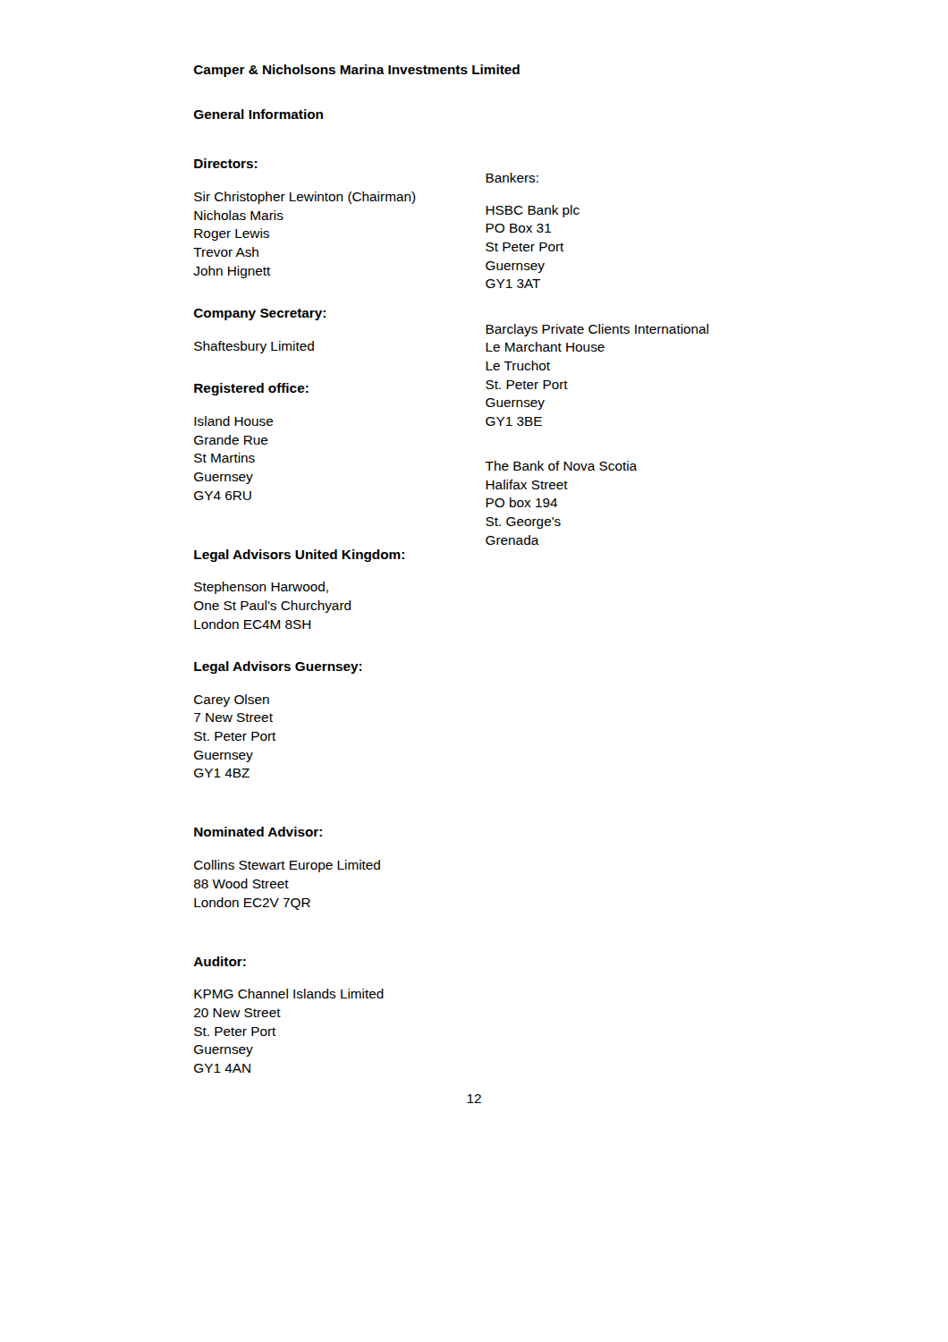Camper & Nicholsons Marina Investments Limited
General Information
Directors:
Sir Christopher Lewinton (Chairman)
Nicholas Maris
Roger Lewis
Trevor Ash
John Hignett
Company Secretary:
Shaftesbury Limited
Registered office:
Island House
Grande Rue
St Martins
Guernsey
GY4 6RU
Legal Advisors United Kingdom:
Stephenson Harwood,
One St Paul's Churchyard
London EC4M 8SH
Legal Advisors Guernsey:
Carey Olsen
7 New Street
St. Peter Port
Guernsey
GY1 4BZ
Nominated Advisor:
Collins Stewart Europe Limited
88 Wood Street
London EC2V 7QR
Auditor:
KPMG Channel Islands Limited
20 New Street
St. Peter Port
Guernsey
GY1 4AN
Bankers:
HSBC Bank plc
PO Box 31
St Peter Port
Guernsey
GY1 3AT
Barclays Private Clients International
Le Marchant House
Le Truchot
St. Peter Port
Guernsey
GY1 3BE
The Bank of Nova Scotia
Halifax Street
PO box 194
St. George's
Grenada
12